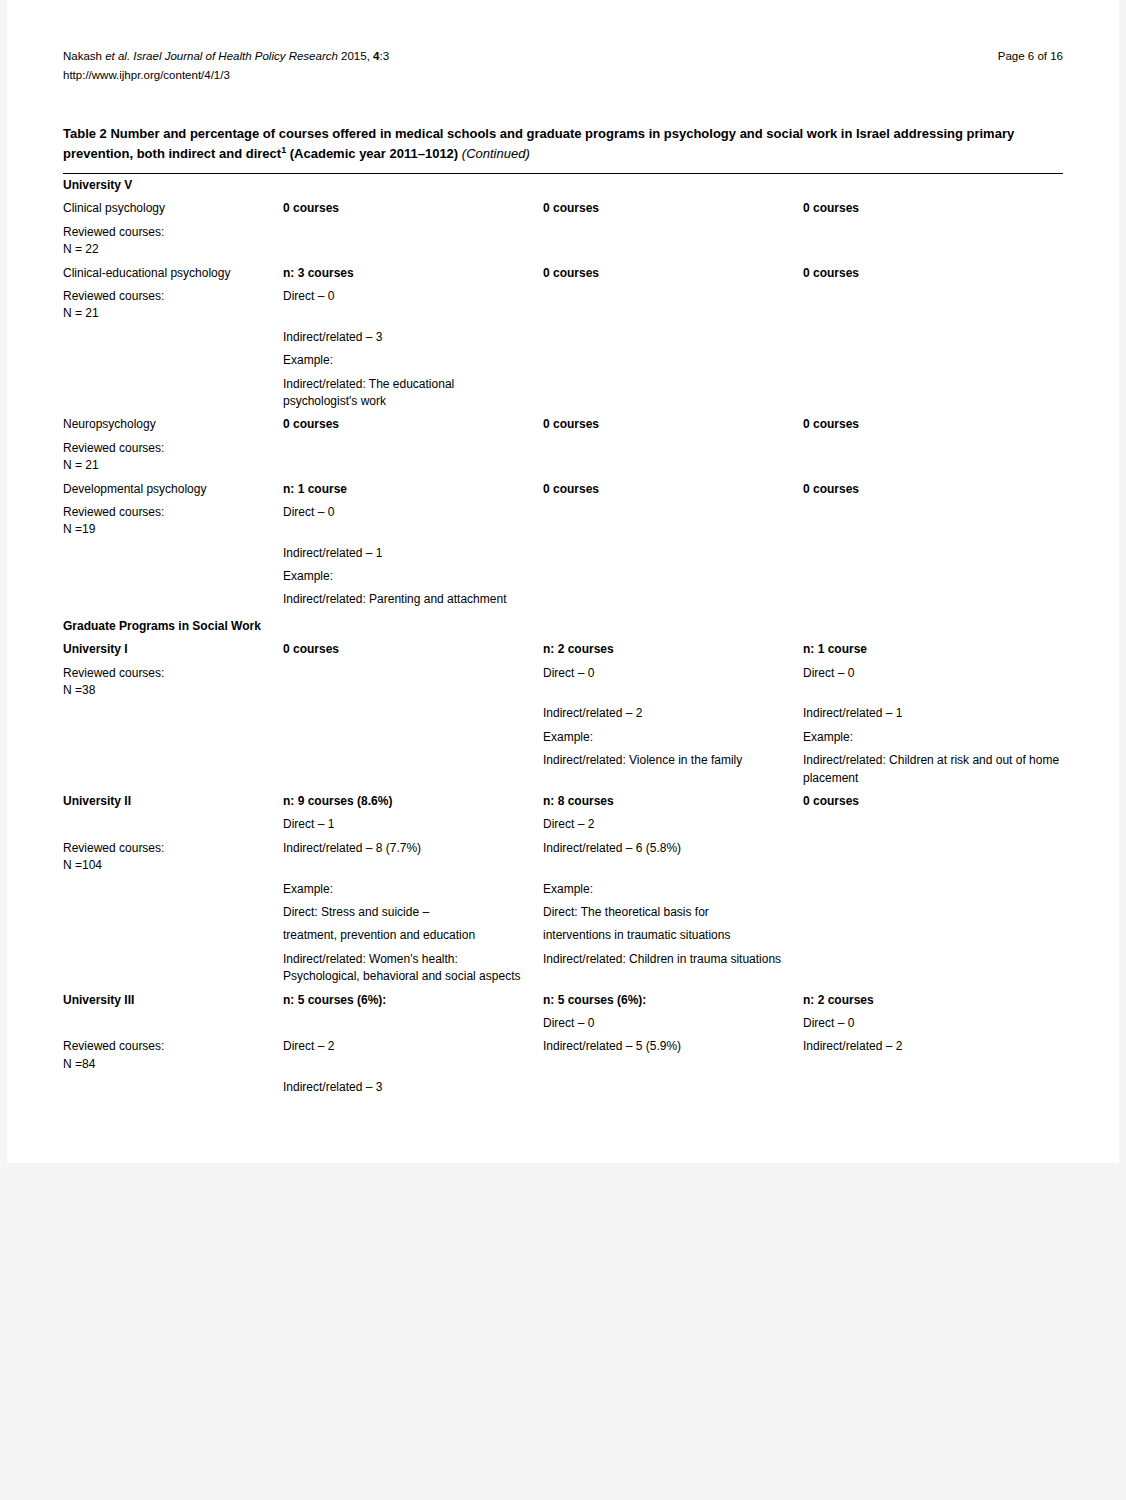Nakash et al. Israel Journal of Health Policy Research 2015, 4:3 http://www.ijhpr.org/content/4/1/3
Page 6 of 16
Table 2 Number and percentage of courses offered in medical schools and graduate programs in psychology and social work in Israel addressing primary prevention, both indirect and direct1 (Academic year 2011–1012) (Continued)
| University V | | | |
| Clinical psychology | 0 courses | 0 courses | 0 courses |
| Reviewed courses: N = 22 | | | |
| Clinical-educational psychology | n: 3 courses | 0 courses | 0 courses |
| Reviewed courses: N = 21 | Direct – 0 | | |
| | Indirect/related – 3 | | |
| | Example: | | |
| | Indirect/related: The educational psychologist's work | | |
| Neuropsychology | 0 courses | 0 courses | 0 courses |
| Reviewed courses: N = 21 | | | |
| Developmental psychology | n: 1 course | 0 courses | 0 courses |
| Reviewed courses: N =19 | Direct – 0 | | |
| | Indirect/related – 1 | | |
| | Example: | | |
| | Indirect/related: Parenting and attachment | | |
| Graduate Programs in Social Work |
| University I | 0 courses | n: 2 courses | n: 1 course |
| Reviewed courses: N =38 | | Direct – 0 | Direct – 0 |
| | | Indirect/related – 2 | Indirect/related – 1 |
| | | Example: | Example: |
| | | Indirect/related: Violence in the family | Indirect/related: Children at risk and out of home placement |
| University II | n: 9 courses (8.6%) | n: 8 courses | 0 courses |
| | Direct – 1 | Direct – 2 | |
| Reviewed courses: N =104 | Indirect/related – 8 (7.7%) | Indirect/related – 6 (5.8%) | |
| | Example: | Example: | |
| | Direct: Stress and suicide – | Direct: The theoretical basis for | |
| | treatment, prevention and education | interventions in traumatic situations | |
| | Indirect/related: Women's health: Psychological, behavioral and social aspects | Indirect/related: Children in trauma situations | |
| University III | n: 5 courses (6%): | n: 5 courses (6%): | n: 2 courses |
| | | Direct – 0 | Direct – 0 |
| Reviewed courses: N =84 | Direct – 2 | Indirect/related – 5 (5.9%) | Indirect/related – 2 |
| | Indirect/related – 3 | | |